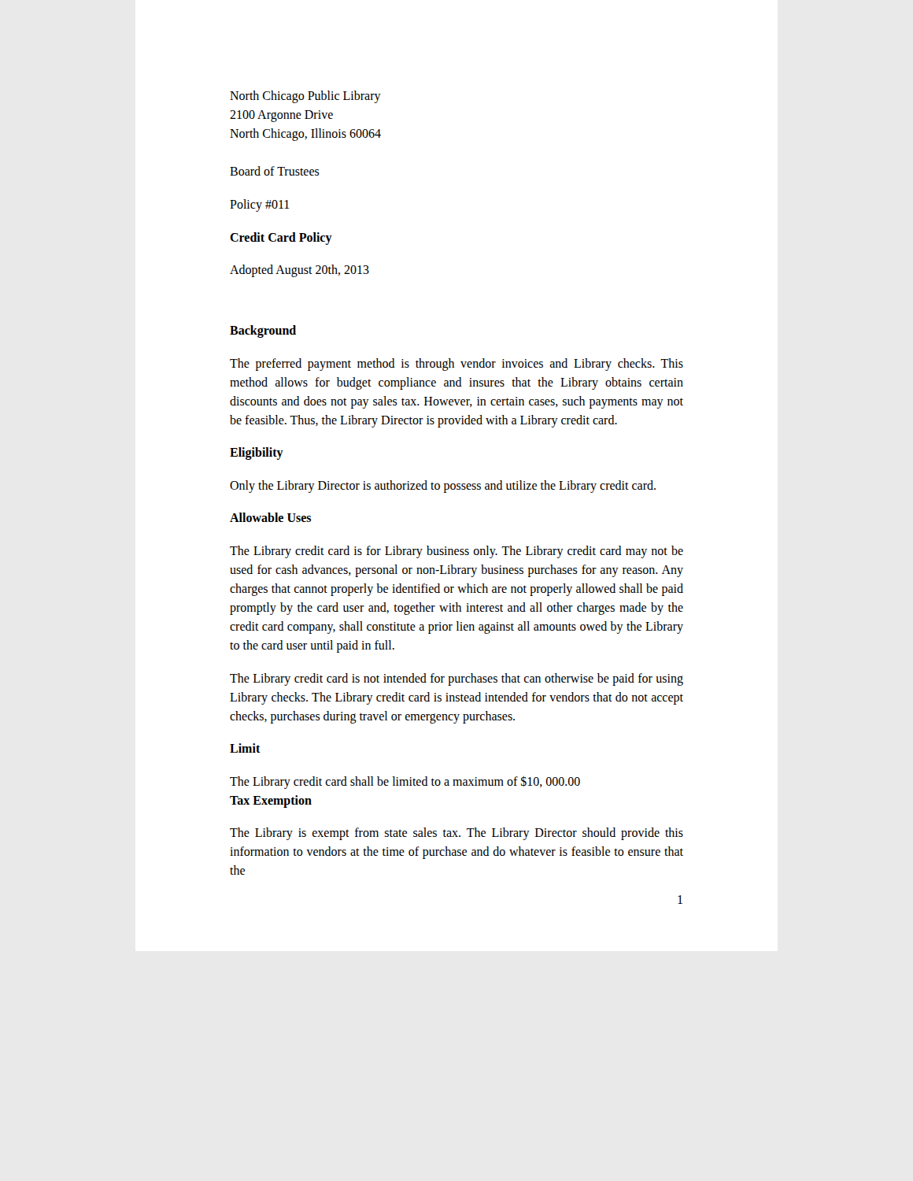North Chicago Public Library
2100 Argonne Drive
North Chicago, Illinois 60064
Board of Trustees
Policy #011
Credit Card Policy
Adopted August 20th, 2013
Background
The preferred payment method is through vendor invoices and Library checks. This method allows for budget compliance and insures that the Library obtains certain discounts and does not pay sales tax. However, in certain cases, such payments may not be feasible. Thus, the Library Director is provided with a Library credit card.
Eligibility
Only the Library Director is authorized to possess and utilize the Library credit card.
Allowable Uses
The Library credit card is for Library business only. The Library credit card may not be used for cash advances, personal or non-Library business purchases for any reason. Any charges that cannot properly be identified or which are not properly allowed shall be paid promptly by the card user and, together with interest and all other charges made by the credit card company, shall constitute a prior lien against all amounts owed by the Library to the card user until paid in full.
The Library credit card is not intended for purchases that can otherwise be paid for using Library checks. The Library credit card is instead intended for vendors that do not accept checks, purchases during travel or emergency purchases.
Limit
The Library credit card shall be limited to a maximum of $10, 000.00
Tax Exemption
The Library is exempt from state sales tax. The Library Director should provide this information to vendors at the time of purchase and do whatever is feasible to ensure that the
1